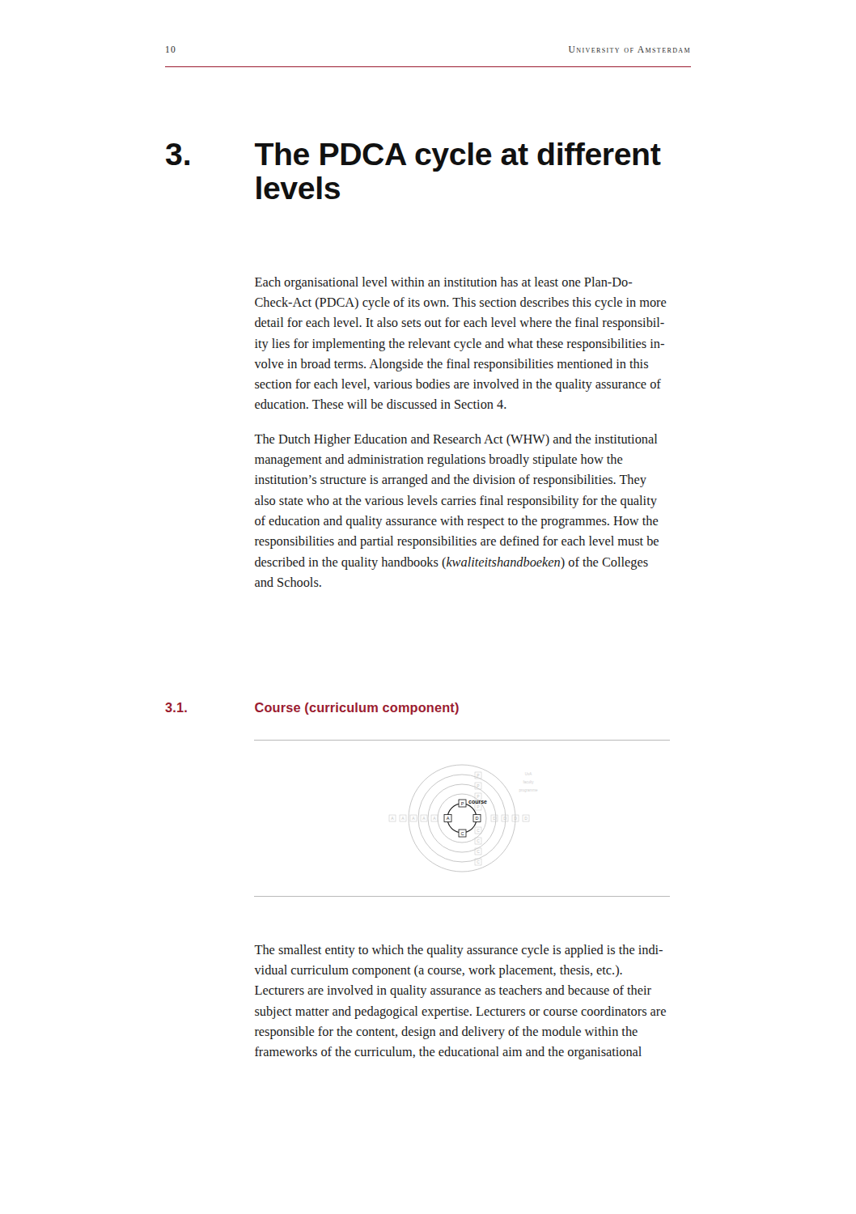10 University of Amsterdam
3.
The PDCA cycle at different levels
Each organisational level within an institution has at least one Plan-Do-Check-Act (PDCA) cycle of its own. This section describes this cycle in more detail for each level. It also sets out for each level where the final responsibility lies for implementing the relevant cycle and what these responsibilities involve in broad terms. Alongside the final responsibilities mentioned in this section for each level, various bodies are involved in the quality assurance of education. These will be discussed in Section 4.
The Dutch Higher Education and Research Act (WHW) and the institutional management and administration regulations broadly stipulate how the institution’s structure is arranged and the division of responsibilities. They also state who at the various levels carries final responsibility for the quality of education and quality assurance with respect to the programmes. How the responsibilities and partial responsibilities are defined for each level must be described in the quality handbooks (kwaliteitshandboeken) of the Colleges and Schools.
3.1.
Course (curriculum component)
P P P P C C C C A A A A A D D D D UvA faculty programme P D C A course
The smallest entity to which the quality assurance cycle is applied is the individual curriculum component (a course, work placement, thesis, etc.). Lecturers are involved in quality assurance as teachers and because of their subject matter and pedagogical expertise. Lecturers or course coordinators are responsible for the content, design and delivery of the module within the frameworks of the curriculum, the educational aim and the organisational